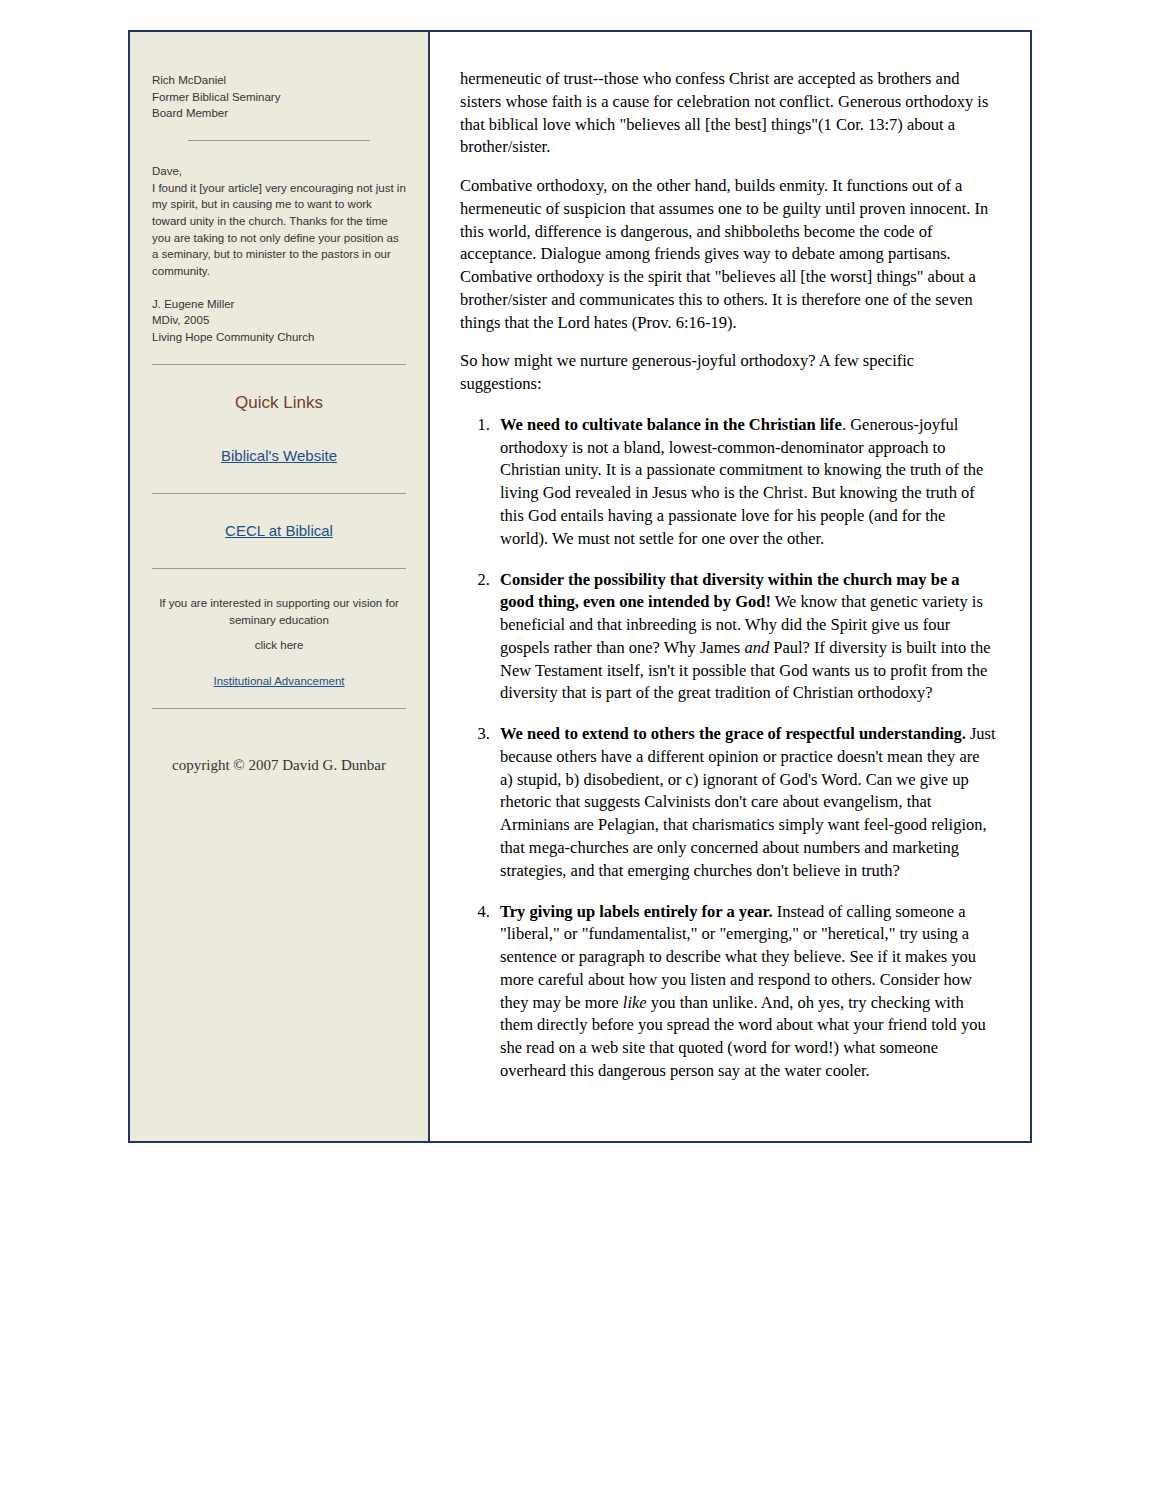Rich McDaniel
Former Biblical Seminary
Board Member
Dave,
I found it [your article] very encouraging not just in my spirit, but in causing me to want to work toward unity in the church. Thanks for the time you are taking to not only define your position as a seminary, but to minister to the pastors in our community.
J. Eugene Miller
MDiv, 2005
Living Hope Community Church
Quick Links
Biblical's Website
CECL at Biblical
If you are interested in supporting our vision for seminary education click here Institutional Advancement
copyright © 2007 David G. Dunbar
hermeneutic of trust--those who confess Christ are accepted as brothers and sisters whose faith is a cause for celebration not conflict. Generous orthodoxy is that biblical love which "believes all [the best] things"(1 Cor. 13:7) about a brother/sister.
Combative orthodoxy, on the other hand, builds enmity. It functions out of a hermeneutic of suspicion that assumes one to be guilty until proven innocent. In this world, difference is dangerous, and shibboleths become the code of acceptance. Dialogue among friends gives way to debate among partisans. Combative orthodoxy is the spirit that "believes all [the worst] things" about a brother/sister and communicates this to others. It is therefore one of the seven things that the Lord hates (Prov. 6:16-19).
So how might we nurture generous-joyful orthodoxy? A few specific suggestions:
We need to cultivate balance in the Christian life. Generous-joyful orthodoxy is not a bland, lowest-common-denominator approach to Christian unity. It is a passionate commitment to knowing the truth of the living God revealed in Jesus who is the Christ. But knowing the truth of this God entails having a passionate love for his people (and for the world). We must not settle for one over the other.
Consider the possibility that diversity within the church may be a good thing, even one intended by God! We know that genetic variety is beneficial and that inbreeding is not. Why did the Spirit give us four gospels rather than one? Why James and Paul? If diversity is built into the New Testament itself, isn't it possible that God wants us to profit from the diversity that is part of the great tradition of Christian orthodoxy?
We need to extend to others the grace of respectful understanding. Just because others have a different opinion or practice doesn't mean they are a) stupid, b) disobedient, or c) ignorant of God's Word. Can we give up rhetoric that suggests Calvinists don't care about evangelism, that Arminians are Pelagian, that charismatics simply want feel-good religion, that mega-churches are only concerned about numbers and marketing strategies, and that emerging churches don't believe in truth?
Try giving up labels entirely for a year. Instead of calling someone a "liberal," or "fundamentalist," or "emerging," or "heretical," try using a sentence or paragraph to describe what they believe. See if it makes you more careful about how you listen and respond to others. Consider how they may be more like you than unlike. And, oh yes, try checking with them directly before you spread the word about what your friend told you she read on a web site that quoted (word for word!) what someone overheard this dangerous person say at the water cooler.